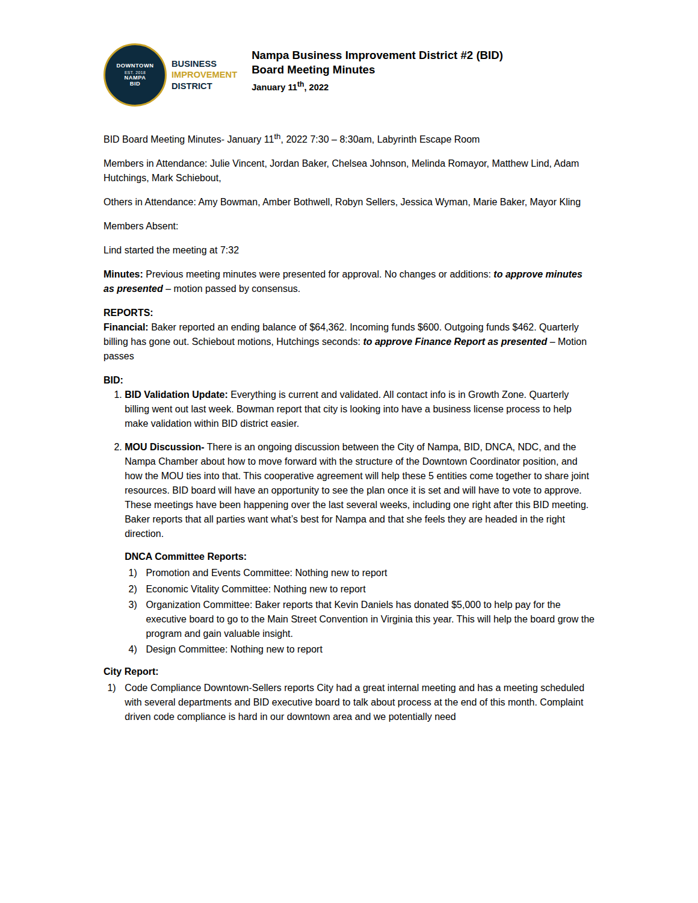DOWNTOWN EST. 2018 NAMPA BID
BUSINESS
IMPROVEMENT
DISTRICT
Nampa Business Improvement District #2 (BID)
Board Meeting Minutes
January 11th, 2022
BID Board Meeting Minutes- January 11th, 2022 7:30 – 8:30am, Labyrinth Escape Room
Members in Attendance: Julie Vincent, Jordan Baker, Chelsea Johnson, Melinda Romayor, Matthew Lind, Adam Hutchings, Mark Schiebout,
Others in Attendance: Amy Bowman, Amber Bothwell, Robyn Sellers, Jessica Wyman, Marie Baker, Mayor Kling
Members Absent:
Lind started the meeting at 7:32
Minutes: Previous meeting minutes were presented for approval. No changes or additions: to approve minutes as presented – motion passed by consensus.
REPORTS:
Financial: Baker reported an ending balance of $64,362. Incoming funds $600. Outgoing funds $462. Quarterly billing has gone out. Schiebout motions, Hutchings seconds: to approve Finance Report as presented – Motion passes
BID:
BID Validation Update: Everything is current and validated. All contact info is in Growth Zone. Quarterly billing went out last week. Bowman report that city is looking into have a business license process to help make validation within BID district easier.
MOU Discussion- There is an ongoing discussion between the City of Nampa, BID, DNCA, NDC, and the Nampa Chamber about how to move forward with the structure of the Downtown Coordinator position, and how the MOU ties into that. This cooperative agreement will help these 5 entities come together to share joint resources. BID board will have an opportunity to see the plan once it is set and will have to vote to approve. These meetings have been happening over the last several weeks, including one right after this BID meeting. Baker reports that all parties want what’s best for Nampa and that she feels they are headed in the right direction.
DNCA Committee Reports:
Promotion and Events Committee: Nothing new to report
Economic Vitality Committee: Nothing new to report
Organization Committee: Baker reports that Kevin Daniels has donated $5,000 to help pay for the executive board to go to the Main Street Convention in Virginia this year. This will help the board grow the program and gain valuable insight.
Design Committee: Nothing new to report
City Report:
Code Compliance Downtown-Sellers reports City had a great internal meeting and has a meeting scheduled with several departments and BID executive board to talk about process at the end of this month. Complaint driven code compliance is hard in our downtown area and we potentially need